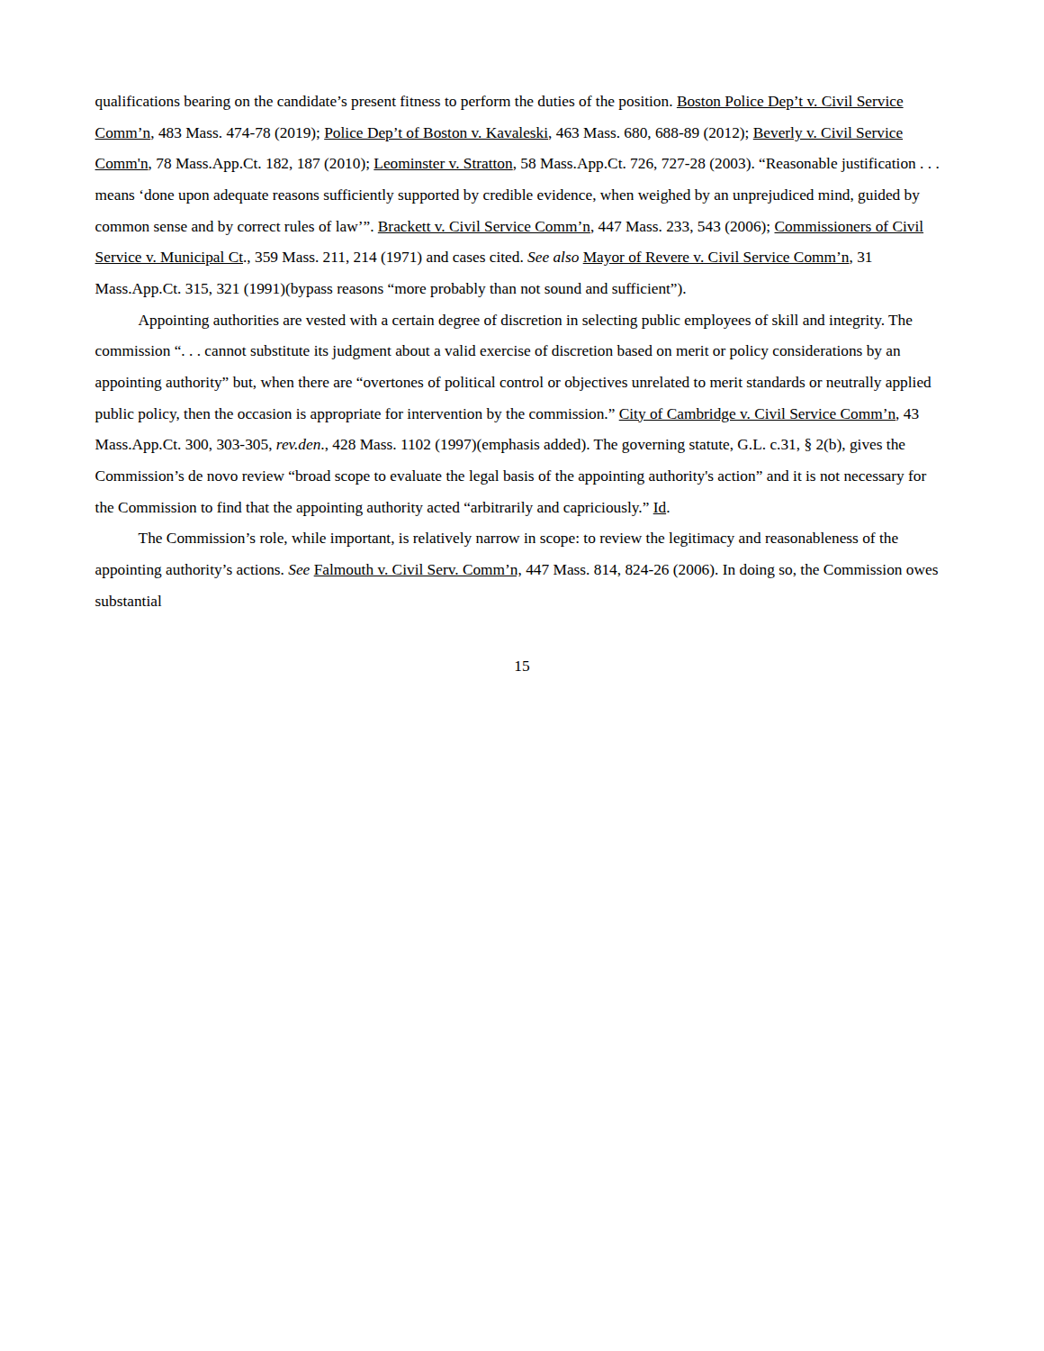qualifications bearing on the candidate’s present fitness to perform the duties of the position. Boston Police Dep’t v. Civil Service Comm’n, 483 Mass. 474-78 (2019); Police Dep’t of Boston v. Kavaleski, 463 Mass. 680, 688-89 (2012); Beverly v. Civil Service Comm'n, 78 Mass.App.Ct. 182, 187 (2010); Leominster v. Stratton, 58 Mass.App.Ct. 726, 727-28 (2003). “Reasonable justification . . . means ‘done upon adequate reasons sufficiently supported by credible evidence, when weighed by an unprejudiced mind, guided by common sense and by correct rules of law’”. Brackett v. Civil Service Comm’n, 447 Mass. 233, 543 (2006); Commissioners of Civil Service v. Municipal Ct., 359 Mass. 211, 214 (1971) and cases cited. See also Mayor of Revere v. Civil Service Comm’n, 31 Mass.App.Ct. 315, 321 (1991)(bypass reasons “more probably than not sound and sufficient”).
Appointing authorities are vested with a certain degree of discretion in selecting public employees of skill and integrity. The commission “. . . cannot substitute its judgment about a valid exercise of discretion based on merit or policy considerations by an appointing authority” but, when there are “overtones of political control or objectives unrelated to merit standards or neutrally applied public policy, then the occasion is appropriate for intervention by the commission.” City of Cambridge v. Civil Service Comm’n, 43 Mass.App.Ct. 300, 303-305, rev.den., 428 Mass. 1102 (1997)(emphasis added). The governing statute, G.L. c.31, § 2(b), gives the Commission’s de novo review “broad scope to evaluate the legal basis of the appointing authority's action” and it is not necessary for the Commission to find that the appointing authority acted “arbitrarily and capriciously.” Id.
The Commission’s role, while important, is relatively narrow in scope: to review the legitimacy and reasonableness of the appointing authority’s actions. See Falmouth v. Civil Serv. Comm’n, 447 Mass. 814, 824-26 (2006). In doing so, the Commission owes substantial
15